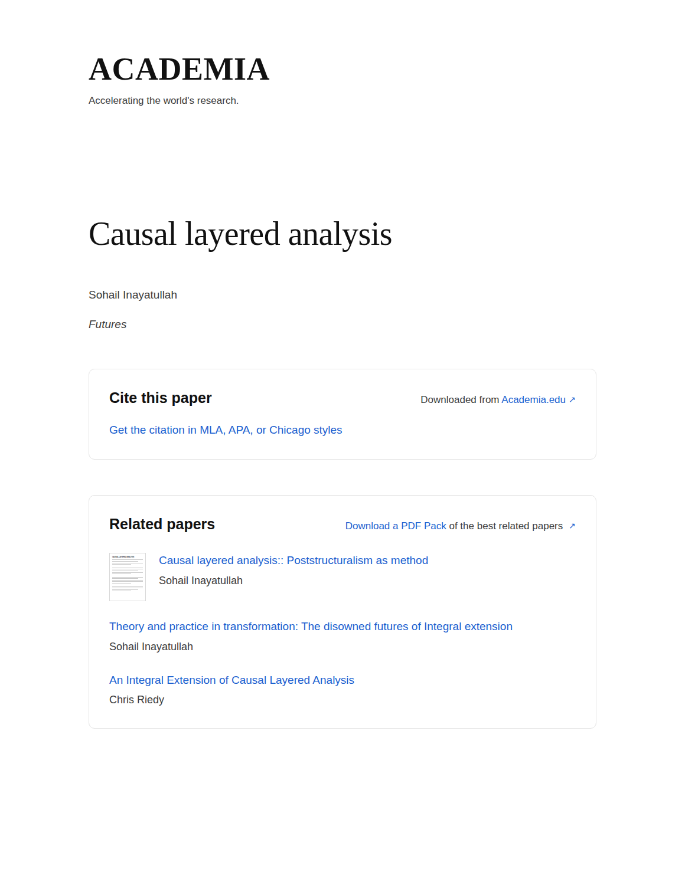ACADEMIA
Accelerating the world's research.
Causal layered analysis
Sohail Inayatullah
Futures
Cite this paper
Downloaded from Academia.edu
Get the citation in MLA, APA, or Chicago styles
Related papers
Download a PDF Pack of the best related papers
CAUSAL LAYERED ANALYSIS
Causal layered analysis:: Poststructuralism as method
Sohail Inayatullah
Theory and practice in transformation: The disowned futures of Integral extension
Sohail Inayatullah
An Integral Extension of Causal Layered Analysis
Chris Riedy